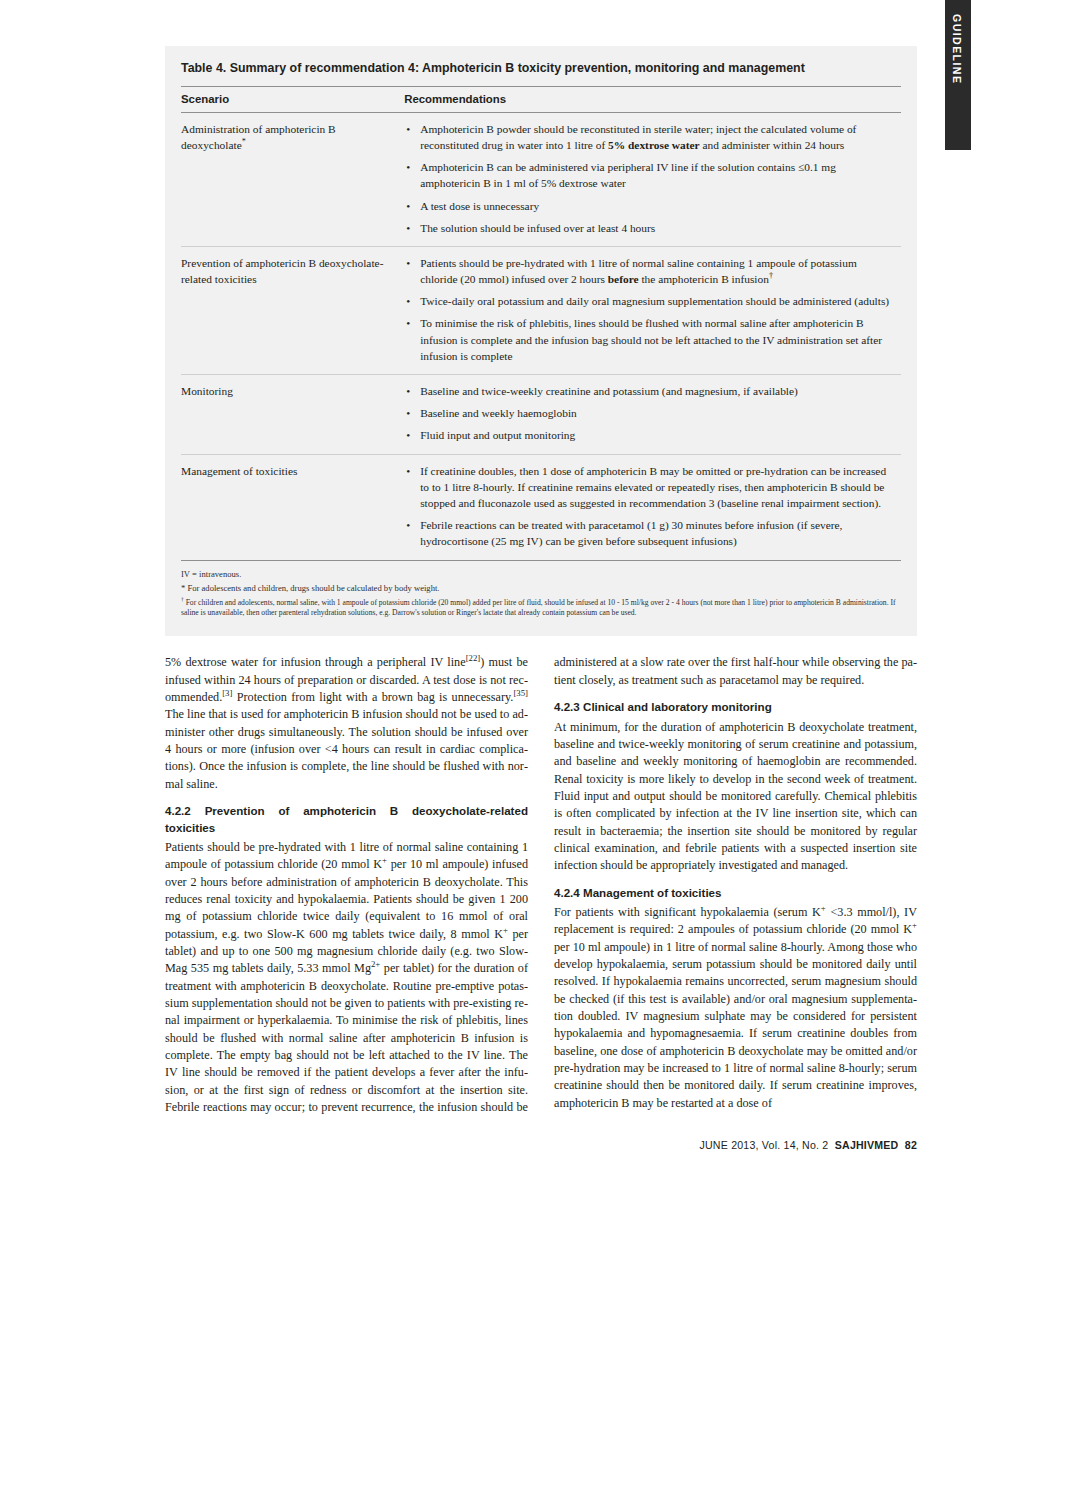GUIDELINE
Table 4. Summary of recommendation 4: Amphotericin B toxicity prevention, monitoring and management
| Scenario | Recommendations |
| --- | --- |
| Administration of amphotericin B deoxycholate * | Amphotericin B powder should be reconstituted in sterile water; inject the calculated volume of reconstituted drug in water into 1 litre of 5% dextrose water and administer within 24 hours Amphotericin B can be administered via peripheral IV line if the solution contains ≤0.1 mg amphotericin B in 1 ml of 5% dextrose water A test dose is unnecessary The solution should be infused over at least 4 hours |
| Prevention of amphotericin B deoxycholate-related toxicities | Patients should be pre-hydrated with 1 litre of normal saline containing 1 ampoule of potassium chloride (20 mmol) infused over 2 hours before the amphotericin B infusion † Twice-daily oral potassium and daily oral magnesium supplementation should be administered (adults) To minimise the risk of phlebitis, lines should be flushed with normal saline after amphotericin B infusion is complete and the infusion bag should not be left attached to the IV administration set after infusion is complete |
| Monitoring | Baseline and twice-weekly creatinine and potassium (and magnesium, if available) Baseline and weekly haemoglobin Fluid input and output monitoring |
| Management of toxicities | If creatinine doubles, then 1 dose of amphotericin B may be omitted or pre-hydration can be increased to to 1 litre 8-hourly. If creatinine remains elevated or repeatedly rises, then amphotericin B should be stopped and fluconazole used as suggested in recommendation 3 (baseline renal impairment section). Febrile reactions can be treated with paracetamol (1 g) 30 minutes before infusion (if severe, hydrocortisone (25 mg IV) can be given before subsequent infusions) |
IV = intravenous.
* For adolescents and children, drugs should be calculated by body weight.
† For children and adolescents, normal saline, with 1 ampoule of potassium chloride (20 mmol) added per litre of fluid, should be infused at 10 - 15 ml/kg over 2 - 4 hours (not more than 1 litre) prior to amphotericin B administration. If saline is unavailable, then other parenteral rehydration solutions, e.g. Darrow's solution or Ringer's lactate that already contain potassium can be used.
5% dextrose water for infusion through a peripheral IV line[22]) must be infused within 24 hours of preparation or discarded. A test dose is not recommended.[3] Protection from light with a brown bag is unnecessary.[35] The line that is used for amphotericin B infusion should not be used to administer other drugs simultaneously. The solution should be infused over 4 hours or more (infusion over <4 hours can result in cardiac complications). Once the infusion is complete, the line should be flushed with normal saline.
4.2.2 Prevention of amphotericin B deoxycholate-related toxicities
Patients should be pre-hydrated with 1 litre of normal saline containing 1 ampoule of potassium chloride (20 mmol K+ per 10 ml ampoule) infused over 2 hours before administration of amphotericin B deoxycholate. This reduces renal toxicity and hypokalaemia. Patients should be given 1 200 mg of potassium chloride twice daily (equivalent to 16 mmol of oral potassium, e.g. two Slow-K 600 mg tablets twice daily, 8 mmol K+ per tablet) and up to one 500 mg magnesium chloride daily (e.g. two Slow-Mag 535 mg tablets daily, 5.33 mmol Mg2+ per tablet) for the duration of treatment with amphotericin B deoxycholate. Routine pre-emptive potassium supplementation should not be given to patients with pre-existing renal impairment or hyperkalaemia. To minimise the risk of phlebitis, lines should be flushed with normal saline after amphotericin B infusion is complete. The empty bag should not be left attached to the IV line. The IV line should be removed if the patient develops a fever after the infusion, or at the first sign of redness or discomfort at the insertion site. Febrile reactions may occur; to prevent recurrence, the infusion should be administered at a slow rate over the first half-hour while observing the patient closely, as treatment such as paracetamol may be required.
4.2.3 Clinical and laboratory monitoring
At minimum, for the duration of amphotericin B deoxycholate treatment, baseline and twice-weekly monitoring of serum creatinine and potassium, and baseline and weekly monitoring of haemoglobin are recommended. Renal toxicity is more likely to develop in the second week of treatment. Fluid input and output should be monitored carefully. Chemical phlebitis is often complicated by infection at the IV line insertion site, which can result in bacteraemia; the insertion site should be monitored by regular clinical examination, and febrile patients with a suspected insertion site infection should be appropriately investigated and managed.
4.2.4 Management of toxicities
For patients with significant hypokalaemia (serum K+ <3.3 mmol/l), IV replacement is required: 2 ampoules of potassium chloride (20 mmol K+ per 10 ml ampoule) in 1 litre of normal saline 8-hourly. Among those who develop hypokalaemia, serum potassium should be monitored daily until resolved. If hypokalaemia remains uncorrected, serum magnesium should be checked (if this test is available) and/or oral magnesium supplementation doubled. IV magnesium sulphate may be considered for persistent hypokalaemia and hypomagnesaemia. If serum creatinine doubles from baseline, one dose of amphotericin B deoxycholate may be omitted and/or pre-hydration may be increased to 1 litre of normal saline 8-hourly; serum creatinine should then be monitored daily. If serum creatinine improves, amphotericin B may be restarted at a dose of
JUNE 2013, Vol. 14, No. 2 SAJHIVMED 82